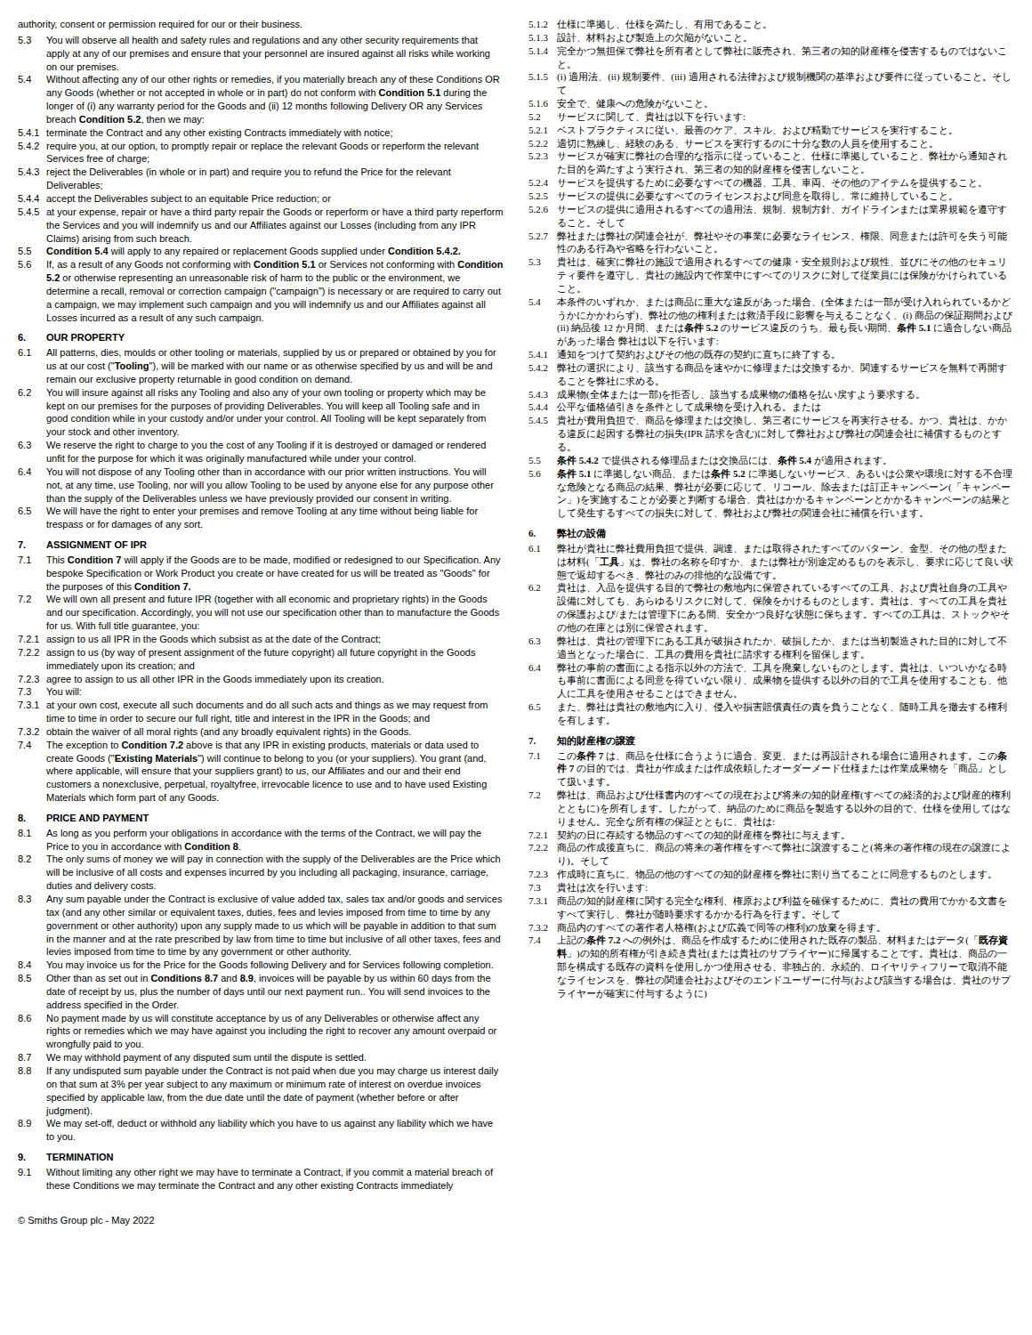authority, consent or permission required for our or their business.
5.3
You will observe all health and safety rules and regulations and any other security requirements that apply at any of our premises and ensure that your personnel are insured against all risks while working on our premises.
5.4
Without affecting any of our other rights or remedies, if you materially breach any of these Conditions OR any Goods (whether or not accepted in whole or in part) do not conform with Condition 5.1 during the longer of (i) any warranty period for the Goods and (ii) 12 months following Delivery OR any Services breach Condition 5.2, then we may:
5.4.1
terminate the Contract and any other existing Contracts immediately with notice;
5.4.2
require you, at our option, to promptly repair or replace the relevant Goods or reperform the relevant Services free of charge;
5.4.3
reject the Deliverables (in whole or in part) and require you to refund the Price for the relevant Deliverables;
5.4.4
accept the Deliverables subject to an equitable Price reduction; or
5.4.5
at your expense, repair or have a third party repair the Goods or reperform or have a third party reperform the Services and you will indemnify us and our Affiliates against our Losses (including from any IPR Claims) arising from such breach.
5.5
Condition 5.4 will apply to any repaired or replacement Goods supplied under Condition 5.4.2.
5.6
If, as a result of any Goods not conforming with Condition 5.1 or Services not conforming with Condition 5.2 or otherwise representing an unreasonable risk of harm to the public or the environment, we determine a recall, removal or correction campaign ("campaign") is necessary or are required to carry out a campaign, we may implement such campaign and you will indemnify us and our Affiliates against all Losses incurred as a result of any such campaign.
6.
OUR PROPERTY
6.1
All patterns, dies, moulds or other tooling or materials, supplied by us or prepared or obtained by you for us at our cost ("Tooling"), will be marked with our name or as otherwise specified by us and will be and remain our exclusive property returnable in good condition on demand.
6.2
You will insure against all risks any Tooling and also any of your own tooling or property which may be kept on our premises for the purposes of providing Deliverables. You will keep all Tooling safe and in good condition while in your custody and/or under your control. All Tooling will be kept separately from your stock and other inventory.
6.3
We reserve the right to charge to you the cost of any Tooling if it is destroyed or damaged or rendered unfit for the purpose for which it was originally manufactured while under your control.
6.4
You will not dispose of any Tooling other than in accordance with our prior written instructions. You will not, at any time, use Tooling, nor will you allow Tooling to be used by anyone else for any purpose other than the supply of the Deliverables unless we have previously provided our consent in writing.
6.5
We will have the right to enter your premises and remove Tooling at any time without being liable for trespass or for damages of any sort.
7.
ASSIGNMENT OF IPR
7.1
This Condition 7 will apply if the Goods are to be made, modified or redesigned to our Specification. Any bespoke Specification or Work Product you create or have created for us will be treated as "Goods" for the purposes of this Condition 7.
7.2
We will own all present and future IPR (together with all economic and proprietary rights) in the Goods and our specification. Accordingly, you will not use our specification other than to manufacture the Goods for us. With full title guarantee, you:
7.2.1
assign to us all IPR in the Goods which subsist as at the date of the Contract;
7.2.2
assign to us (by way of present assignment of the future copyright) all future copyright in the Goods immediately upon its creation; and
7.2.3
agree to assign to us all other IPR in the Goods immediately upon its creation.
7.3
You will:
7.3.1
at your own cost, execute all such documents and do all such acts and things as we may request from time to time in order to secure our full right, title and interest in the IPR in the Goods; and
7.3.2
obtain the waiver of all moral rights (and any broadly equivalent rights) in the Goods.
7.4
The exception to Condition 7.2 above is that any IPR in existing products, materials or data used to create Goods ("Existing Materials") will continue to belong to you (or your suppliers). You grant (and, where applicable, will ensure that your suppliers grant) to us, our Affiliates and our and their end customers a nonexclusive, perpetual, royaltyfree, irrevocable licence to use and to have used Existing Materials which form part of any Goods.
8.
PRICE AND PAYMENT
8.1
As long as you perform your obligations in accordance with the terms of the Contract, we will pay the Price to you in accordance with Condition 8.
8.2
The only sums of money we will pay in connection with the supply of the Deliverables are the Price which will be inclusive of all costs and expenses incurred by you including all packaging, insurance, carriage, duties and delivery costs.
8.3
Any sum payable under the Contract is exclusive of value added tax, sales tax and/or goods and services tax (and any other similar or equivalent taxes, duties, fees and levies imposed from time to time by any government or other authority) upon any supply made to us which will be payable in addition to that sum in the manner and at the rate prescribed by law from time to time but inclusive of all other taxes, fees and levies imposed from time to time by any government or other authority.
8.4
You may invoice us for the Price for the Goods following Delivery and for Services following completion.
8.5
Other than as set out in Conditions 8.7 and 8.9, invoices will be payable by us within 60 days from the date of receipt by us, plus the number of days until our next payment run.. You will send invoices to the address specified in the Order.
8.6
No payment made by us will constitute acceptance by us of any Deliverables or otherwise affect any rights or remedies which we may have against you including the right to recover any amount overpaid or wrongfully paid to you.
8.7
We may withhold payment of any disputed sum until the dispute is settled.
8.8
If any undisputed sum payable under the Contract is not paid when due you may charge us interest daily on that sum at 3% per year subject to any maximum or minimum rate of interest on overdue invoices specified by applicable law, from the due date until the date of payment (whether before or after judgment).
8.9
We may set-off, deduct or withhold any liability which you have to us against any liability which we have to you.
9.
TERMINATION
9.1
Without limiting any other right we may have to terminate a Contract, if you commit a material breach of these Conditions we may terminate the Contract and any other existing Contracts immediately
5.1.2
仕様に準拠し、仕様を満たし、有用であること。
5.1.3
設計、材料および製造上の欠陥がないこと。
5.1.4
完全かつ無担保で弊社を所有者として弊社に販売され、第三者の知的財産権を侵害するものではないこと。
5.1.5
(i) 適用法、(ii) 規制要件、(iii) 適用される法律および規制機関の基準および要件に従っていること。そして
5.1.6
安全で、健康への危険がないこと。
5.2
サービスに関して、貴社は以下を行います:
5.2.1
ベストプラクティスに従い、最善のケア、スキル、および精勤でサービスを実行すること。
5.2.2
適切に熟練し、経験のある、サービスを実行するのに十分な数の人員を使用すること。
5.2.3
サービスが確実に弊社の合理的な指示に従っていること、仕様に準拠していること、弊社から通知された目的を満たすよう実行され、第三者の知的財産権を侵害しないこと。
5.2.4
サービスを提供するために必要なすべての機器、工具、車両、その他のアイテムを提供すること。
5.2.5
サービスの提供に必要なすべてのライセンスおよび同意を取得し、常に維持していること。
5.2.6
サービスの提供に適用されるすべての適用法、規制、規制方針、ガイドラインまたは業界規範を遵守すること。そして
5.2.7
弊社または弊社の関連会社が、弊社やその事業に必要なライセンス、権限、同意または許可を失う可能性のある行為や省略を行わないこと。
5.3
貴社は、確実に弊社の施設で適用されるすべての健康・安全規則および規性、並びにその他のセキュリティ要件を遵守し、貴社の施設内で作業中にすべてのリスクに対して従業員には保険がかけられていること。
5.4
本条件のいずれか、または商品に重大な違反があった場合、(全体または一部が受け入れられているかどうかにかかわらず)、弊社の他の権利または救済手段に影響を与えることなく、(i) 商品の保証期間および(ii) 納品後 12 か月間、または条件 5.2 のサービス違反のうち、最も長い期間、条件 5.1 に適合しない商品があった場合 弊社は以下を行います:
5.4.1
通知をつけて契約およびその他の既存の契約に直ちに終了する。
5.4.2
弊社の選択により、該当する商品を速やかに修理または交換するか、関連するサービスを無料で再開することを弊社に求める。
5.4.3
成果物(全体または一部)を拒否し、該当する成果物の価格を払い戻すよう要求する。
5.4.4
公平な価格値引きを条件として成果物を受け入れる。または
5.4.5
貴社が費用負担で、商品を修理または交換し、第三者にサービスを再実行させる。かつ、貴社は、かかる違反に起因する弊社の損失(IPR 請求を含む)に対して弊社および弊社の関連会社に補償するものとする。
5.5
条件 5.4.2 で提供される修理品または交換品には、条件 5.4 が適用されます。
5.6
条件 5.1 に準拠しない商品、または条件 5.2 に準拠しないサービス、あるいは公衆や環境に対する不合理な危険となる商品の結果、弊社が必要に応じて、リコール、除去または訂正キャンペーン(「キャンペーン」)を実施することが必要と判断する場合、貴社はかかるキャンペーンとかかるキャンペーンの結果として発生するすべての損失に対して、弊社および弊社の関連会社に補償を行います。
6.
弊社の設備
6.1
弊社が貴社に弊社費用負担で提供、調達、または取得されたすべてのパターン、金型、その他の型または材料(「工具」)は、弊社の名称を印すか、または弊社が別途定めるものを表示し、要求に応じて良い状態で返却するべき、弊社のみの排他的な設備です。
6.2
貴社は、入品を提供する目的で弊社の敷地内に保管されているすべての工具、および貴社自身の工具や設備に対しても、あらゆるリスクに対して、保険をかけるものとします。貴社は、すべての工具を貴社の保護および/または管理下にある間、安全かつ良好な状態に保ちます。すべての工具は、ストックやその他の在庫とは別に保管されます。
6.3
弊社は、貴社の管理下にある工具が破損されたか、破損したか、または当初製造された目的に対して不適当となった場合に、工具の費用を貴社に請求する権利を留保します。
6.4
弊社の事前の書面による指示以外の方法で、工具を廃棄しないものとします。貴社は、いついかなる時も事前に書面による同意を得ていない限り、成果物を提供する以外の目的で工具を使用することも、他人に工具を使用させることはできません。
6.5
また、弊社は貴社の敷地内に入り、侵入や損害賠償責任の責を負うことなく、随時工具を撤去する権利を有します。
7.
知的財産権の譲渡
7.1
この条件 7 は、商品を仕様に合うように適合、変更、または再設計される場合に適用されます。この条件 7 の目的では、貴社が作成または作成依頼したオーダーメード仕様または作業成果物を「商品」として扱います。
7.2
弊社は、商品および仕様書内のすべての現在および将来の知的財産権(すべての経済的および財産的権利とともに)を所有します。したがって、納品のために商品を製造する以外の目的で、仕様を使用してはなりません。完全な所有権の保証とともに、貴社は:
7.2.1
契約の日に存続する物品のすべての知的財産権を弊社に与えます。
7.2.2
商品の作成後直ちに、商品の将来の著作権をすべて弊社に譲渡すること(将来の著作権の現在の譲渡により)。そして
7.2.3
作成時に直ちに、物品の他のすべての知的財産権を弊社に割り当てることに同意するものとします。
7.3
貴社は次を行います:
7.3.1
商品の知的財産権に関する完全な権利、権原および利益を確保するために、貴社の費用でかかる文書をすべて実行し、弊社が随時要求するかかる行為を行ます。そして
7.3.2
商品内のすべての著作者人格権(および広義で同等の権利)の放棄を得ます。
7.4
上記の条件 7.2 への例外は、商品を作成するために使用された既存の製品、材料またはデータ(「既存資料」)の知的所有権が引き続き貴社(または貴社のサプライヤー)に帰属することです。貴社は、商品の一部を構成する既存の資料を使用しかつ使用させる、非独占的、永続的、ロイヤリティフリーで取消不能なライセンスを、弊社の関連会社およびそのエンドユーザーに付与(および該当する場合は、貴社のサプライヤーが確実に付与するように)
© Smiths Group plc - May 2022